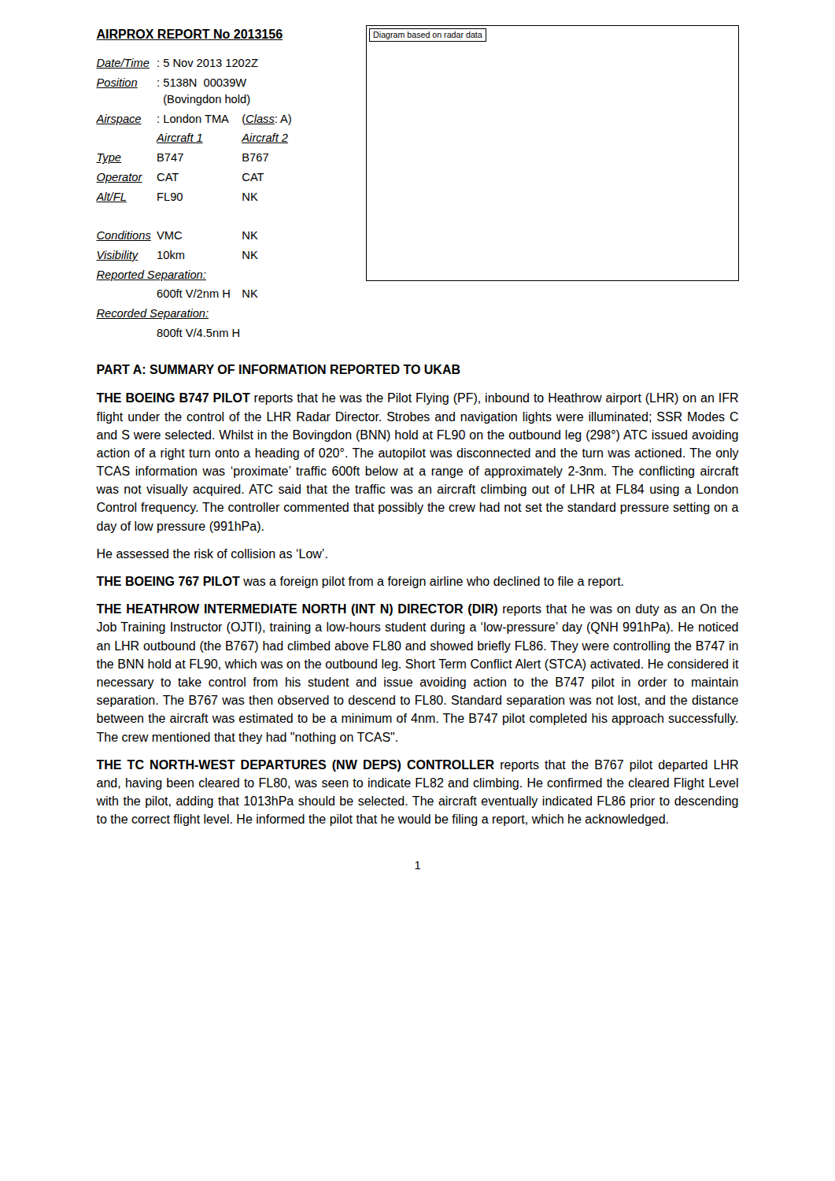AIRPROX REPORT No 2013156
| Date/Time | : 5 Nov 2013 1202Z |
| Position | : 5138N 00039W (Bovingdon hold) |
| Airspace | : London TMA ( Class : A) |
| | Aircraft 1 | Aircraft 2 |
| Type | B747 | B767 |
| Operator | CAT | CAT |
| Alt/FL | FL90 | NK |
| Conditions | VMC | NK |
| Visibility | 10km | NK |
| Reported Separation: |
| | 600ft V/2nm H | NK |
| Recorded Separation: |
| | 800ft V/4.5nm H |
Diagram based on radar data
Chart annotations: BNN 113.75; 259R; FRANK N51°42.4 W00°41.2; BOVVA N51°43.6 W00°33.0; B747 FL090; CPA 1201:46 800ft V/4.5nm H; times 01:07, 01:15, 01:23, 01:30, 01:38; levels F082, F085, F085, F083, F080, F077; 309/5; 36; 34; 13; B767; LONDON LON 113.6 Ch 83; scale marks 8, 4 NM, 0.
PART A: SUMMARY OF INFORMATION REPORTED TO UKAB
THE BOEING B747 PILOT reports that he was the Pilot Flying (PF), inbound to Heathrow airport (LHR) on an IFR flight under the control of the LHR Radar Director. Strobes and navigation lights were illuminated; SSR Modes C and S were selected. Whilst in the Bovingdon (BNN) hold at FL90 on the outbound leg (298°) ATC issued avoiding action of a right turn onto a heading of 020°. The autopilot was disconnected and the turn was actioned. The only TCAS information was ‘proximate’ traffic 600ft below at a range of approximately 2-3nm. The conflicting aircraft was not visually acquired. ATC said that the traffic was an aircraft climbing out of LHR at FL84 using a London Control frequency. The controller commented that possibly the crew had not set the standard pressure setting on a day of low pressure (991hPa).
He assessed the risk of collision as ‘Low’.
THE BOEING 767 PILOT was a foreign pilot from a foreign airline who declined to file a report.
THE HEATHROW INTERMEDIATE NORTH (INT N) DIRECTOR (DIR) reports that he was on duty as an On the Job Training Instructor (OJTI), training a low-hours student during a ‘low-pressure’ day (QNH 991hPa). He noticed an LHR outbound (the B767) had climbed above FL80 and showed briefly FL86. They were controlling the B747 in the BNN hold at FL90, which was on the outbound leg. Short Term Conflict Alert (STCA) activated. He considered it necessary to take control from his student and issue avoiding action to the B747 pilot in order to maintain separation. The B767 was then observed to descend to FL80. Standard separation was not lost, and the distance between the aircraft was estimated to be a minimum of 4nm. The B747 pilot completed his approach successfully. The crew mentioned that they had "nothing on TCAS".
THE TC NORTH-WEST DEPARTURES (NW DEPS) CONTROLLER reports that the B767 pilot departed LHR and, having been cleared to FL80, was seen to indicate FL82 and climbing. He confirmed the cleared Flight Level with the pilot, adding that 1013hPa should be selected. The aircraft eventually indicated FL86 prior to descending to the correct flight level. He informed the pilot that he would be filing a report, which he acknowledged.
1